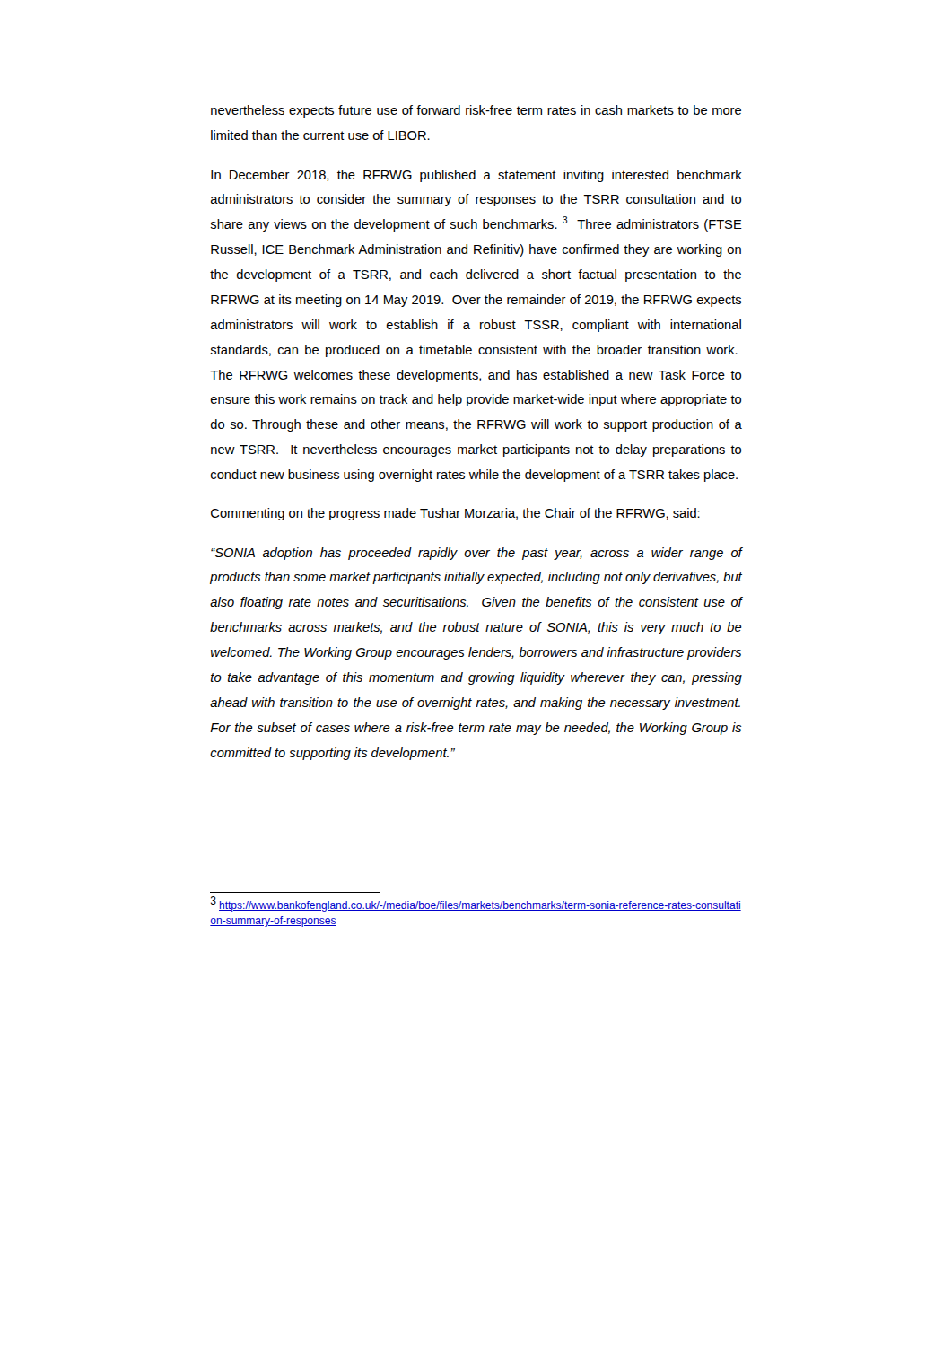nevertheless expects future use of forward risk-free term rates in cash markets to be more limited than the current use of LIBOR.
In December 2018, the RFRWG published a statement inviting interested benchmark administrators to consider the summary of responses to the TSRR consultation and to share any views on the development of such benchmarks. 3 Three administrators (FTSE Russell, ICE Benchmark Administration and Refinitiv) have confirmed they are working on the development of a TSRR, and each delivered a short factual presentation to the RFRWG at its meeting on 14 May 2019. Over the remainder of 2019, the RFRWG expects administrators will work to establish if a robust TSSR, compliant with international standards, can be produced on a timetable consistent with the broader transition work. The RFRWG welcomes these developments, and has established a new Task Force to ensure this work remains on track and help provide market-wide input where appropriate to do so. Through these and other means, the RFRWG will work to support production of a new TSRR. It nevertheless encourages market participants not to delay preparations to conduct new business using overnight rates while the development of a TSRR takes place.
Commenting on the progress made Tushar Morzaria, the Chair of the RFRWG, said:
“SONIA adoption has proceeded rapidly over the past year, across a wider range of products than some market participants initially expected, including not only derivatives, but also floating rate notes and securitisations. Given the benefits of the consistent use of benchmarks across markets, and the robust nature of SONIA, this is very much to be welcomed. The Working Group encourages lenders, borrowers and infrastructure providers to take advantage of this momentum and growing liquidity wherever they can, pressing ahead with transition to the use of overnight rates, and making the necessary investment. For the subset of cases where a risk-free term rate may be needed, the Working Group is committed to supporting its development.”
3 https://www.bankofengland.co.uk/-/media/boe/files/markets/benchmarks/term-sonia-reference-rates-consultation-summary-of-responses